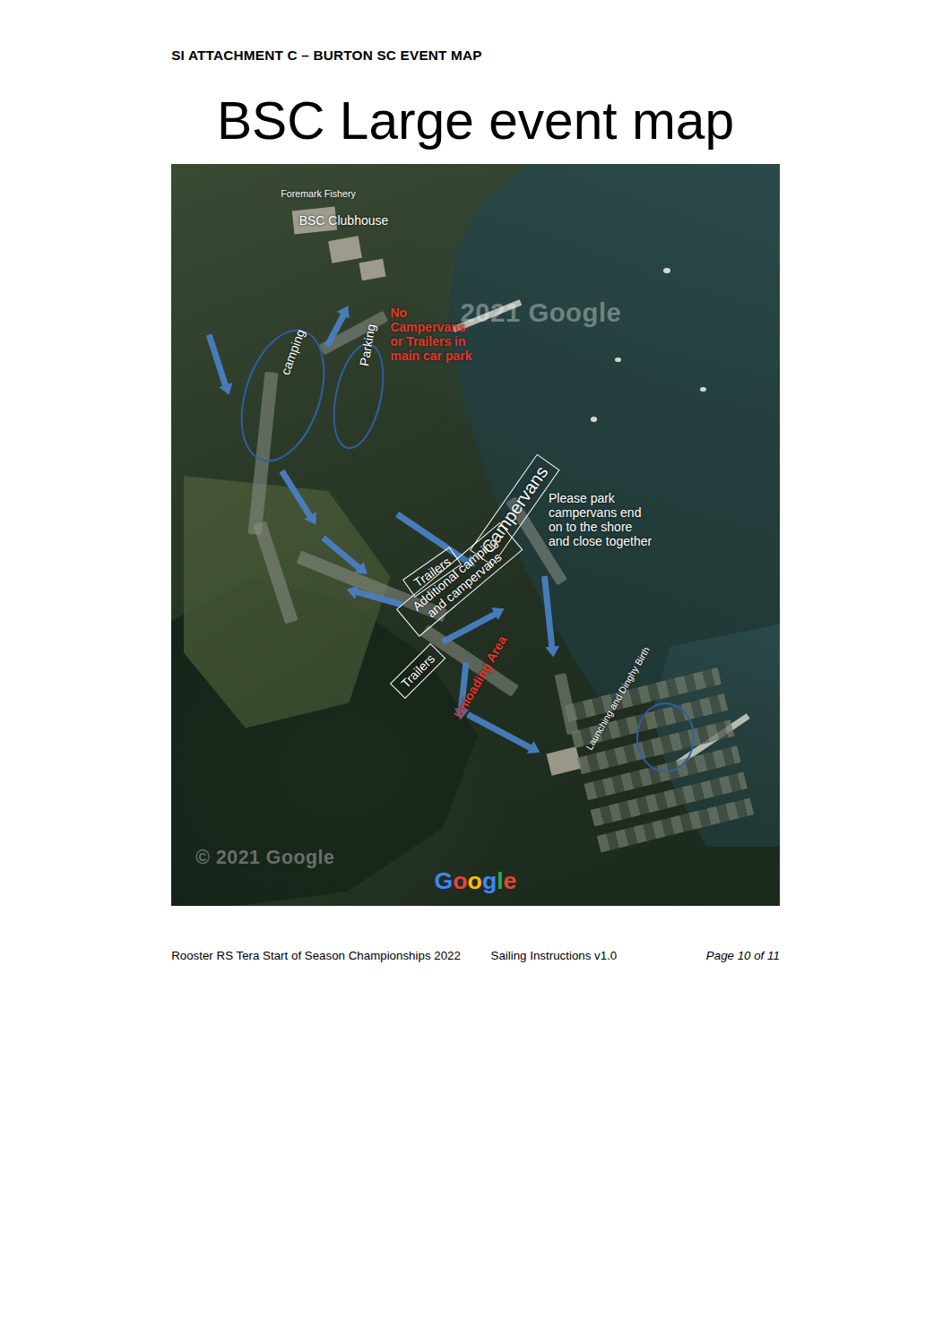SI ATTACHMENT C – BURTON SC EVENT MAP
BSC Large event map
2021 Google
© 2021 Google
Google
Foremark Fishery
BSC Clubhouse
camping
Parking
No Campervans or Trailers in main car park
Please park campervans end on to the shore and close together
Trailers
Campervans
Additional camping and campervans
Trailers
Unloading Area
Launching and Dinghy Birth
Rooster RS Tera Start of Season Championships 2022 Sailing Instructions v1.0 Page 10 of 11